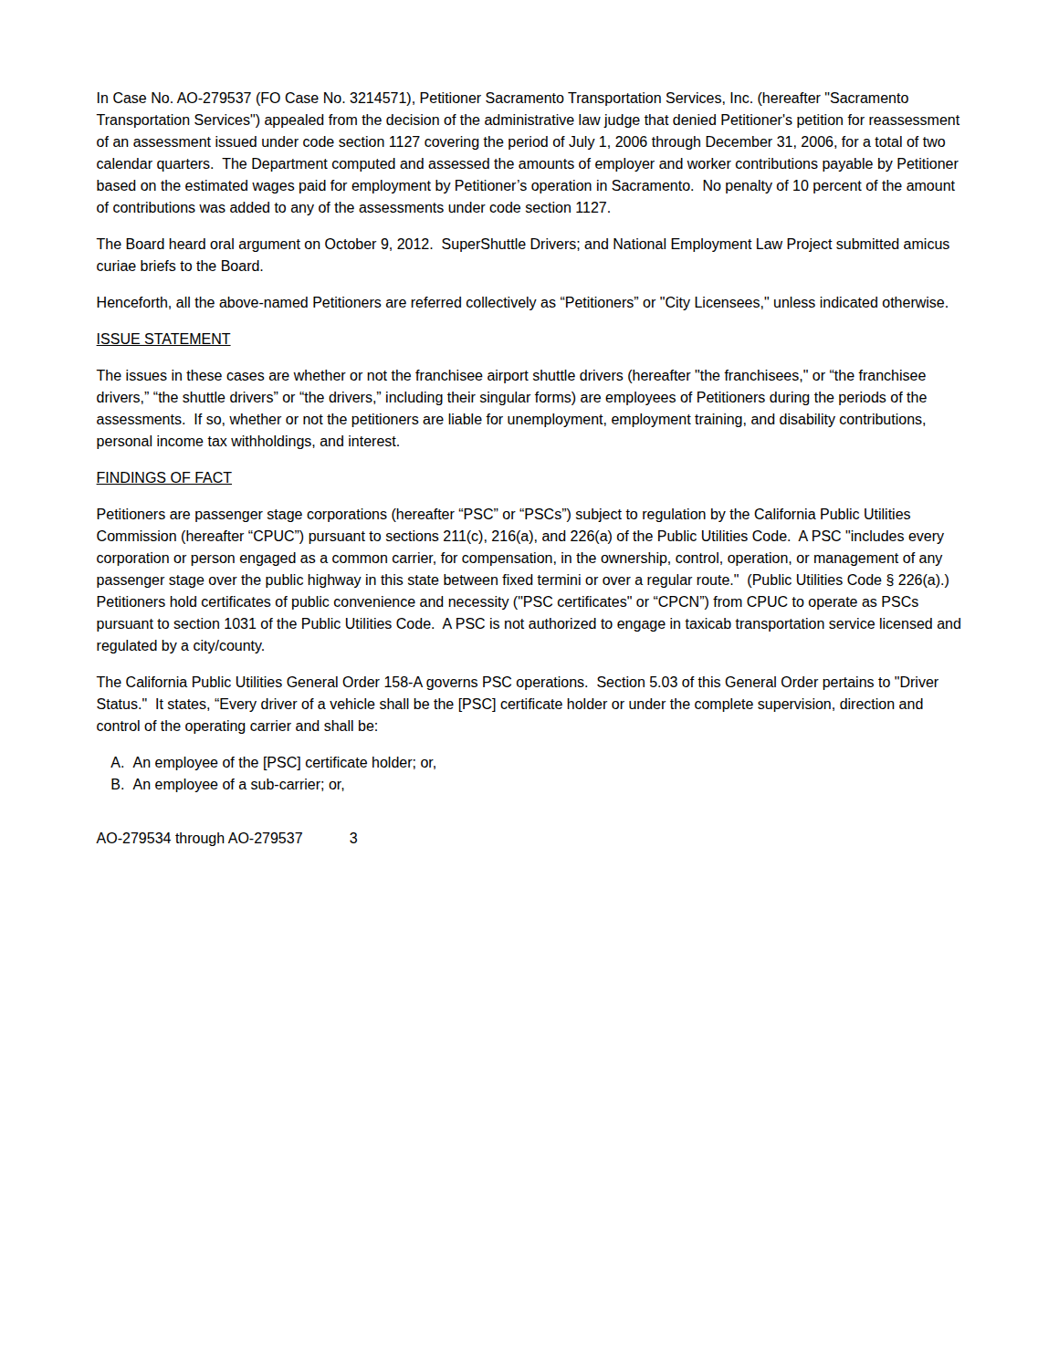In Case No. AO-279537 (FO Case No. 3214571), Petitioner Sacramento Transportation Services, Inc. (hereafter "Sacramento Transportation Services") appealed from the decision of the administrative law judge that denied Petitioner's petition for reassessment of an assessment issued under code section 1127 covering the period of July 1, 2006 through December 31, 2006, for a total of two calendar quarters. The Department computed and assessed the amounts of employer and worker contributions payable by Petitioner based on the estimated wages paid for employment by Petitioner’s operation in Sacramento. No penalty of 10 percent of the amount of contributions was added to any of the assessments under code section 1127.
The Board heard oral argument on October 9, 2012. SuperShuttle Drivers; and National Employment Law Project submitted amicus curiae briefs to the Board.
Henceforth, all the above-named Petitioners are referred collectively as “Petitioners” or "City Licensees," unless indicated otherwise.
ISSUE STATEMENT
The issues in these cases are whether or not the franchisee airport shuttle drivers (hereafter "the franchisees," or “the franchisee drivers,” “the shuttle drivers” or “the drivers,” including their singular forms) are employees of Petitioners during the periods of the assessments. If so, whether or not the petitioners are liable for unemployment, employment training, and disability contributions, personal income tax withholdings, and interest.
FINDINGS OF FACT
Petitioners are passenger stage corporations (hereafter “PSC” or “PSCs”) subject to regulation by the California Public Utilities Commission (hereafter “CPUC”) pursuant to sections 211(c), 216(a), and 226(a) of the Public Utilities Code. A PSC "includes every corporation or person engaged as a common carrier, for compensation, in the ownership, control, operation, or management of any passenger stage over the public highway in this state between fixed termini or over a regular route." (Public Utilities Code § 226(a).) Petitioners hold certificates of public convenience and necessity ("PSC certificates" or “CPCN”) from CPUC to operate as PSCs pursuant to section 1031 of the Public Utilities Code. A PSC is not authorized to engage in taxicab transportation service licensed and regulated by a city/county.
The California Public Utilities General Order 158-A governs PSC operations. Section 5.03 of this General Order pertains to "Driver Status." It states, “Every driver of a vehicle shall be the [PSC] certificate holder or under the complete supervision, direction and control of the operating carrier and shall be:
An employee of the [PSC] certificate holder; or,
An employee of a sub-carrier; or,
AO-279534 through AO-279537 3